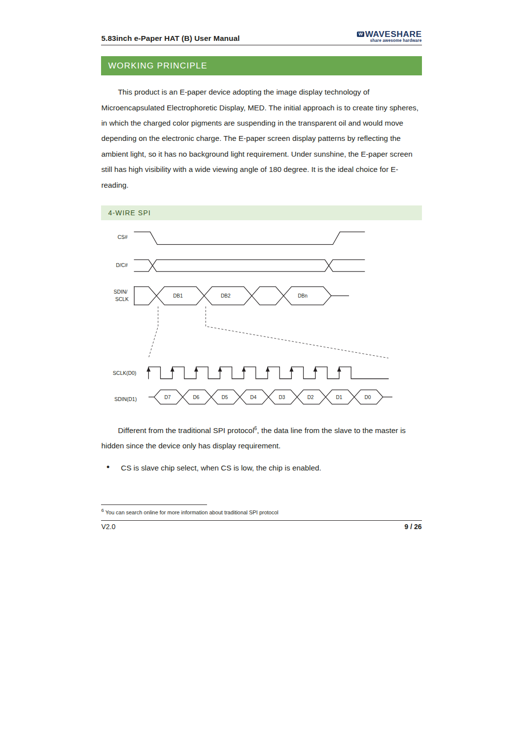5.83inch e-Paper HAT (B) User Manual
WWAVESHARE
share awesome hardware
WORKING PRINCIPLE
This product is an E-paper device adopting the image display technology of Microencapsulated Electrophoretic Display, MED. The initial approach is to create tiny spheres, in which the charged color pigments are suspending in the transparent oil and would move depending on the electronic charge. The E-paper screen display patterns by reflecting the ambient light, so it has no background light requirement. Under sunshine, the E-paper screen still has high visibility with a wide viewing angle of 180 degree. It is the ideal choice for E-reading.
4-WIRE SPI
CS# D/C# SDIN/ SCLK DB1 DB2 DBn SCLK(D0) SDIN(D1) D7 D6 D5 D4 D3 D2 D1 D0
Different from the traditional SPI protocol6, the data line from the slave to the master is hidden since the device only has display requirement.
CS is slave chip select, when CS is low, the chip is enabled.
6You can search online for more information about traditional SPI protocol
V2.0
9 / 26